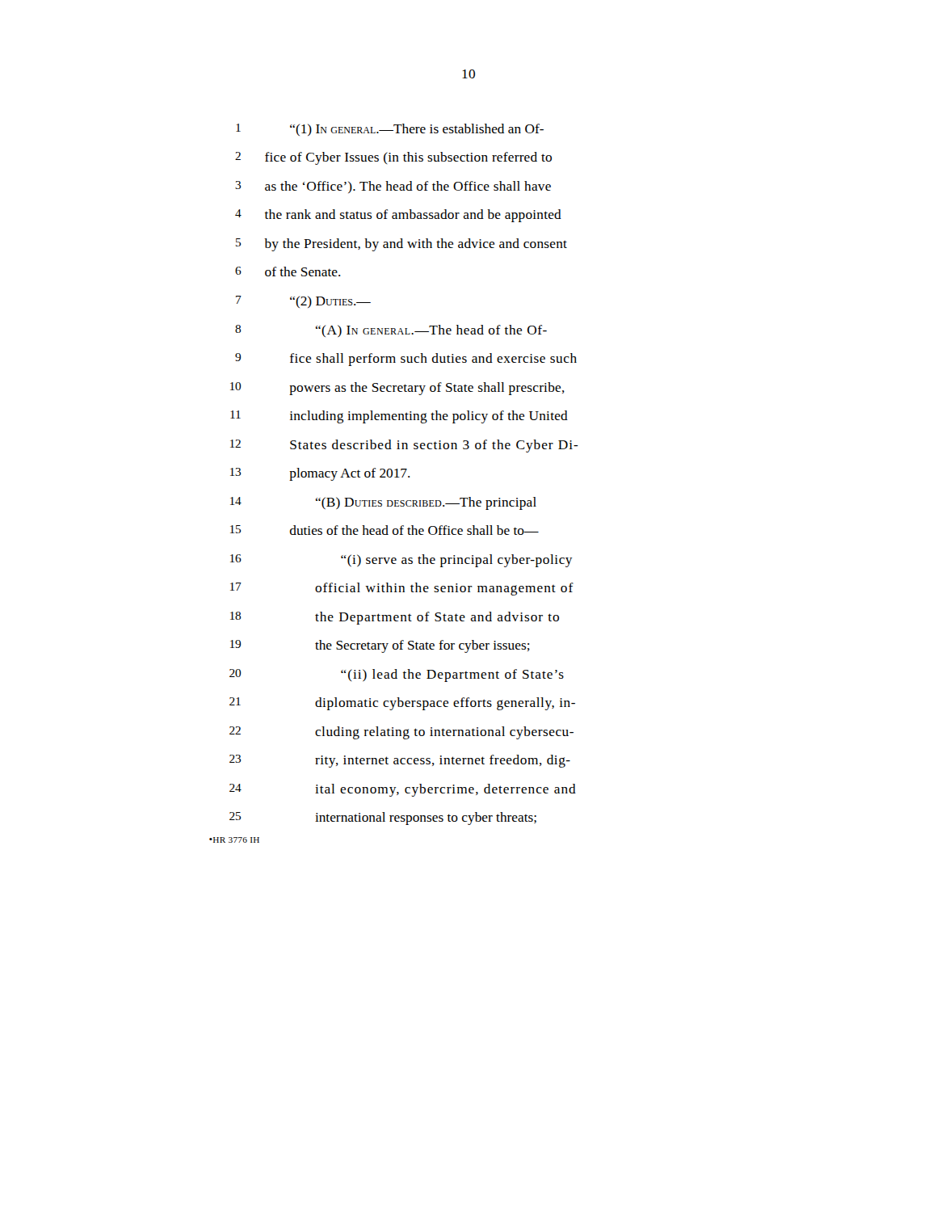10
| 1 | “(1) In general .—There is established an Of- |
| 2 | fice of Cyber Issues (in this subsection referred to |
| 3 | as the ‘Office’). The head of the Office shall have |
| 4 | the rank and status of ambassador and be appointed |
| 5 | by the President, by and with the advice and consent |
| 6 | of the Senate. |
| 7 | “(2) Duties .— |
| 8 | “(A) In general .—The head of the Of- |
| 9 | fice shall perform such duties and exercise such |
| 10 | powers as the Secretary of State shall prescribe, |
| 11 | including implementing the policy of the United |
| 12 | States described in section 3 of the Cyber Di- |
| 13 | plomacy Act of 2017. |
| 14 | “(B) Duties described .—The principal |
| 15 | duties of the head of the Office shall be to— |
| 16 | “(i) serve as the principal cyber-policy |
| 17 | official within the senior management of |
| 18 | the Department of State and advisor to |
| 19 | the Secretary of State for cyber issues; |
| 20 | “(ii) lead the Department of State’s |
| 21 | diplomatic cyberspace efforts generally, in- |
| 22 | cluding relating to international cybersecu- |
| 23 | rity, internet access, internet freedom, dig- |
| 24 | ital economy, cybercrime, deterrence and |
| 25 | international responses to cyber threats; |
•HR 3776 IH